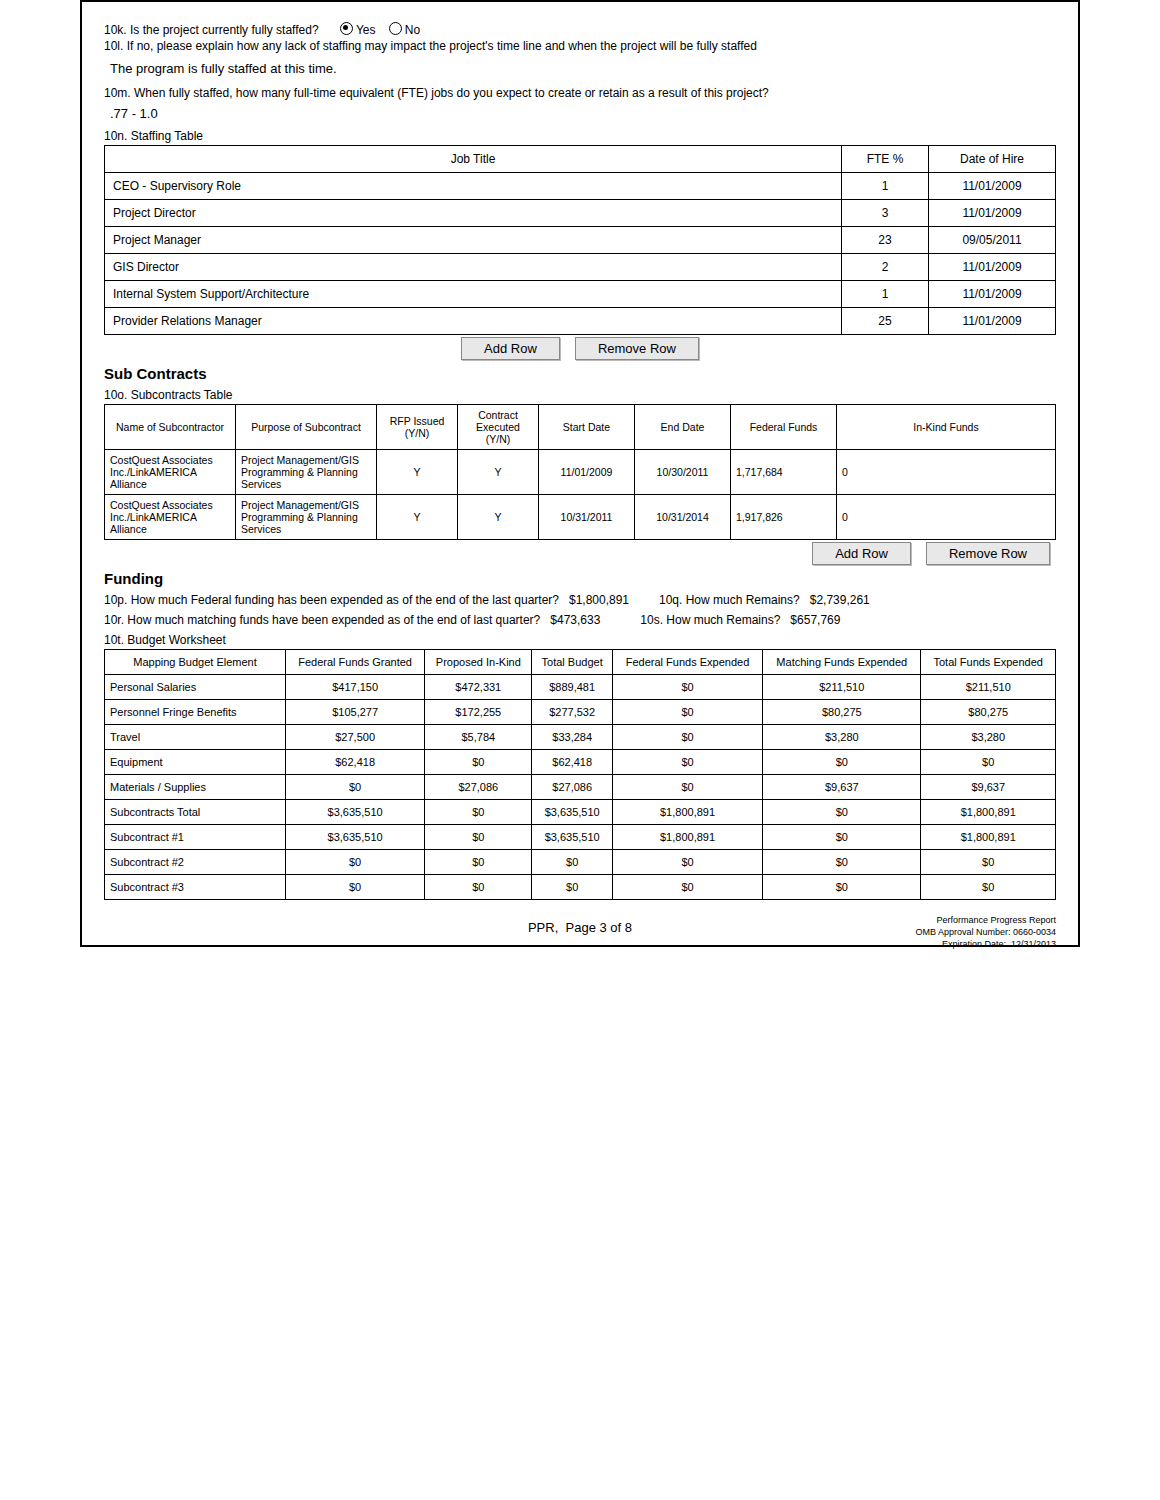10k. Is the project currently fully staffed? Yes No
10l. If no, please explain how any lack of staffing may impact the project's time line and when the project will be fully staffed
The program is fully staffed at this time.
10m. When fully staffed, how many full-time equivalent (FTE) jobs do you expect to create or retain as a result of this project?
.77 - 1.0
10n. Staffing Table
| Job Title | FTE % | Date of Hire |
| --- | --- | --- |
| CEO - Supervisory Role | 1 | 11/01/2009 |
| Project Director | 3 | 11/01/2009 |
| Project Manager | 23 | 09/05/2011 |
| GIS Director | 2 | 11/01/2009 |
| Internal System Support/Architecture | 1 | 11/01/2009 |
| Provider Relations Manager | 25 | 11/01/2009 |
Add Row Remove Row
Sub Contracts
10o. Subcontracts Table
| Name of Subcontractor | Purpose of Subcontract | RFP Issued (Y/N) | Contract Executed (Y/N) | Start Date | End Date | Federal Funds | In-Kind Funds |
| --- | --- | --- | --- | --- | --- | --- | --- |
| CostQuest Associates Inc./LinkAMERICA Alliance | Project Management/GIS Programming & Planning Services | Y | Y | 11/01/2009 | 10/30/2011 | 1,717,684 | 0 |
| CostQuest Associates Inc./LinkAMERICA Alliance | Project Management/GIS Programming & Planning Services | Y | Y | 10/31/2011 | 10/31/2014 | 1,917,826 | 0 |
Add Row Remove Row
Funding
10p. How much Federal funding has been expended as of the end of the last quarter? $1,800,891 10q. How much Remains? $2,739,261
10r. How much matching funds have been expended as of the end of last quarter? $473,633 10s. How much Remains? $657,769
10t. Budget Worksheet
| Mapping Budget Element | Federal Funds Granted | Proposed In-Kind | Total Budget | Federal Funds Expended | Matching Funds Expended | Total Funds Expended |
| --- | --- | --- | --- | --- | --- | --- |
| Personal Salaries | $417,150 | $472,331 | $889,481 | $0 | $211,510 | $211,510 |
| Personnel Fringe Benefits | $105,277 | $172,255 | $277,532 | $0 | $80,275 | $80,275 |
| Travel | $27,500 | $5,784 | $33,284 | $0 | $3,280 | $3,280 |
| Equipment | $62,418 | $0 | $62,418 | $0 | $0 | $0 |
| Materials / Supplies | $0 | $27,086 | $27,086 | $0 | $9,637 | $9,637 |
| Subcontracts Total | $3,635,510 | $0 | $3,635,510 | $1,800,891 | $0 | $1,800,891 |
| Subcontract #1 | $3,635,510 | $0 | $3,635,510 | $1,800,891 | $0 | $1,800,891 |
| Subcontract #2 | $0 | $0 | $0 | $0 | $0 | $0 |
| Subcontract #3 | $0 | $0 | $0 | $0 | $0 | $0 |
PPR, Page 3 of 8
Performance Progress Report
OMB Approval Number: 0660-0034
Expiration Date: 12/31/2013